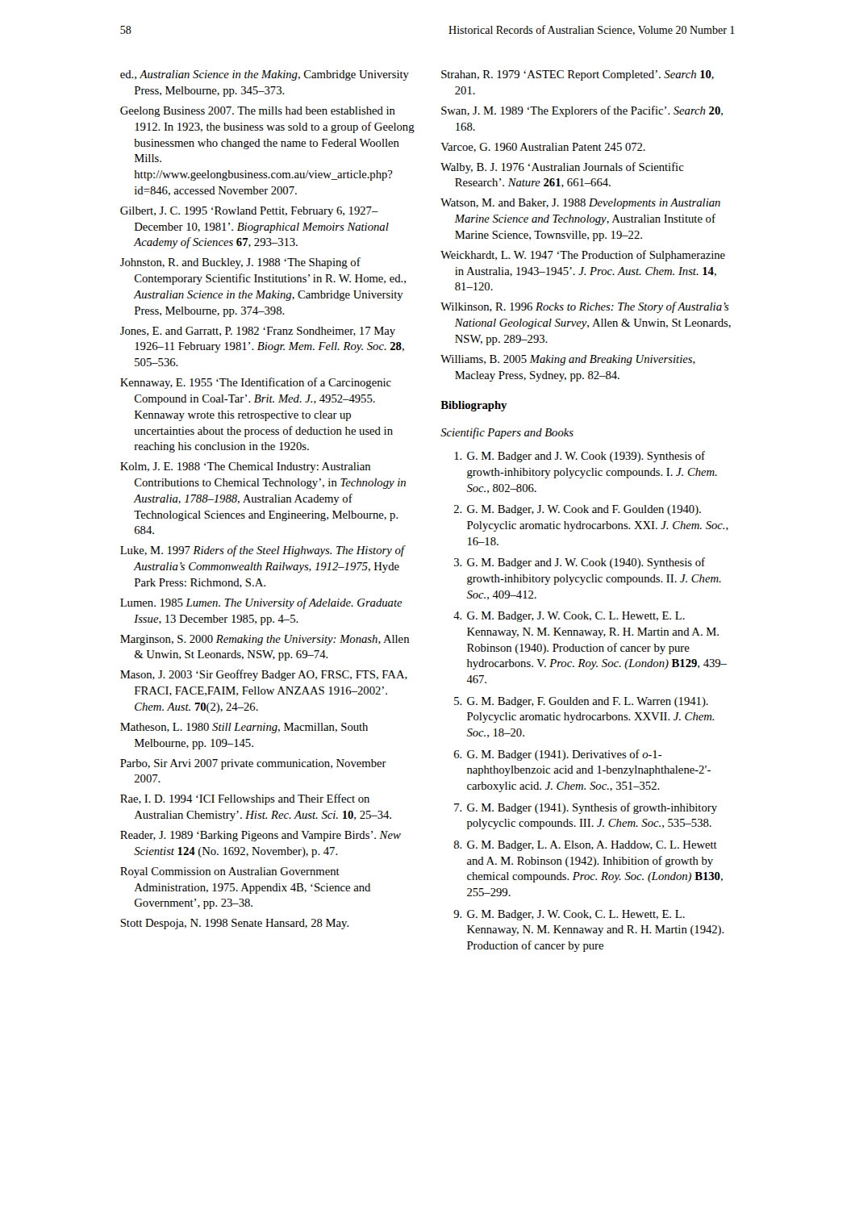58 Historical Records of Australian Science, Volume 20 Number 1
ed., Australian Science in the Making, Cambridge University Press, Melbourne, pp. 345–373.
Geelong Business 2007. The mills had been established in 1912. In 1923, the business was sold to a group of Geelong businessmen who changed the name to Federal Woollen Mills. http://www.geelongbusiness.com.au/view_article.php?id=846, accessed November 2007.
Gilbert, J. C. 1995 ‘Rowland Pettit, February 6, 1927–December 10, 1981’. Biographical Memoirs National Academy of Sciences 67, 293–313.
Johnston, R. and Buckley, J. 1988 ‘The Shaping of Contemporary Scientific Institutions’ in R. W. Home, ed., Australian Science in the Making, Cambridge University Press, Melbourne, pp. 374–398.
Jones, E. and Garratt, P. 1982 ‘Franz Sondheimer, 17 May 1926–11 February 1981’. Biogr. Mem. Fell. Roy. Soc. 28, 505–536.
Kennaway, E. 1955 ‘The Identification of a Carcinogenic Compound in Coal-Tar’. Brit. Med. J., 4952–4955. Kennaway wrote this retrospective to clear up uncertainties about the process of deduction he used in reaching his conclusion in the 1920s.
Kolm, J. E. 1988 ‘The Chemical Industry: Australian Contributions to Chemical Technology’, in Technology in Australia, 1788–1988, Australian Academy of Technological Sciences and Engineering, Melbourne, p. 684.
Luke, M. 1997 Riders of the Steel Highways. The History of Australia’s Commonwealth Railways, 1912–1975, Hyde Park Press: Richmond, S.A.
Lumen. 1985 Lumen. The University of Adelaide. Graduate Issue, 13 December 1985, pp. 4–5.
Marginson, S. 2000 Remaking the University: Monash, Allen & Unwin, St Leonards, NSW, pp. 69–74.
Mason, J. 2003 ‘Sir Geoffrey Badger AO, FRSC, FTS, FAA, FRACI, FACE,FAIM, Fellow ANZAAS 1916–2002’. Chem. Aust. 70(2), 24–26.
Matheson, L. 1980 Still Learning, Macmillan, South Melbourne, pp. 109–145.
Parbo, Sir Arvi 2007 private communication, November 2007.
Rae, I. D. 1994 ‘ICI Fellowships and Their Effect on Australian Chemistry’. Hist. Rec. Aust. Sci. 10, 25–34.
Reader, J. 1989 ‘Barking Pigeons and Vampire Birds’. New Scientist 124 (No. 1692, November), p. 47.
Royal Commission on Australian Government Administration, 1975. Appendix 4B, ‘Science and Government’, pp. 23–38.
Stott Despoja, N. 1998 Senate Hansard, 28 May.
Strahan, R. 1979 ‘ASTEC Report Completed’. Search 10, 201.
Swan, J. M. 1989 ‘The Explorers of the Pacific’. Search 20, 168.
Varcoe, G. 1960 Australian Patent 245 072.
Walby, B. J. 1976 ‘Australian Journals of Scientific Research’. Nature 261, 661–664.
Watson, M. and Baker, J. 1988 Developments in Australian Marine Science and Technology, Australian Institute of Marine Science, Townsville, pp. 19–22.
Weickhardt, L. W. 1947 ‘The Production of Sulphamerazine in Australia, 1943–1945’. J. Proc. Aust. Chem. Inst. 14, 81–120.
Wilkinson, R. 1996 Rocks to Riches: The Story of Australia’s National Geological Survey, Allen & Unwin, St Leonards, NSW, pp. 289–293.
Williams, B. 2005 Making and Breaking Universities, Macleay Press, Sydney, pp. 82–84.
Bibliography
Scientific Papers and Books
G. M. Badger and J. W. Cook (1939). Synthesis of growth-inhibitory polycyclic compounds. I. J. Chem. Soc., 802–806.
G. M. Badger, J. W. Cook and F. Goulden (1940). Polycyclic aromatic hydrocarbons. XXI. J. Chem. Soc., 16–18.
G. M. Badger and J. W. Cook (1940). Synthesis of growth-inhibitory polycyclic compounds. II. J. Chem. Soc., 409–412.
G. M. Badger, J. W. Cook, C. L. Hewett, E. L. Kennaway, N. M. Kennaway, R. H. Martin and A. M. Robinson (1940). Production of cancer by pure hydrocarbons. V. Proc. Roy. Soc. (London) B129, 439–467.
G. M. Badger, F. Goulden and F. L. Warren (1941). Polycyclic aromatic hydrocarbons. XXVII. J. Chem. Soc., 18–20.
G. M. Badger (1941). Derivatives of o-1-naphthoylbenzoic acid and 1-benzylnaphthalene-2′-carboxylic acid. J. Chem. Soc., 351–352.
G. M. Badger (1941). Synthesis of growth-inhibitory polycyclic compounds. III. J. Chem. Soc., 535–538.
G. M. Badger, L. A. Elson, A. Haddow, C. L. Hewett and A. M. Robinson (1942). Inhibition of growth by chemical compounds. Proc. Roy. Soc. (London) B130, 255–299.
G. M. Badger, J. W. Cook, C. L. Hewett, E. L. Kennaway, N. M. Kennaway and R. H. Martin (1942). Production of cancer by pure